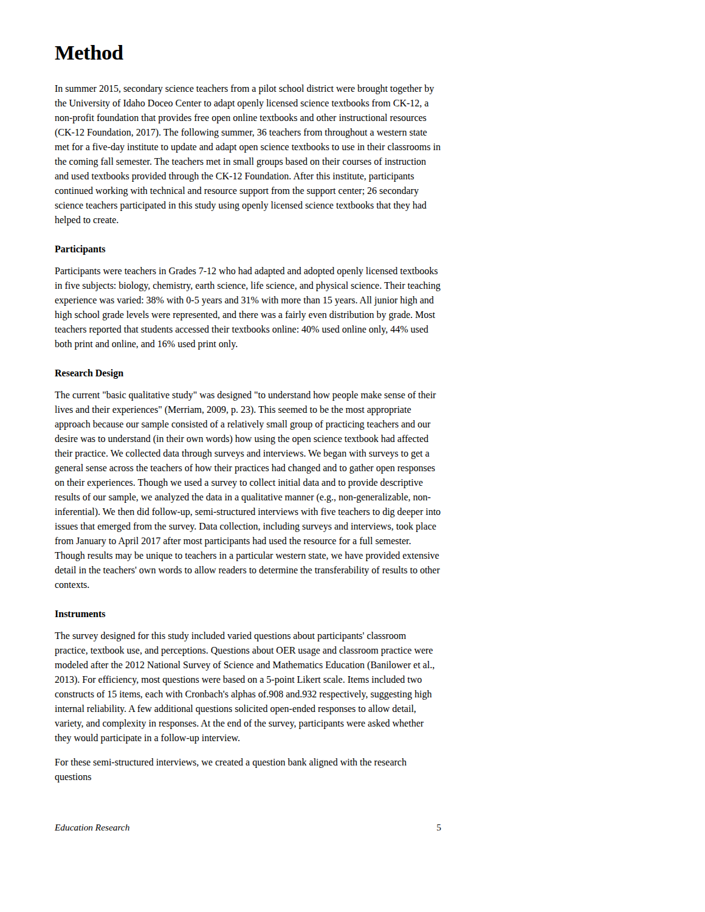Method
In summer 2015, secondary science teachers from a pilot school district were brought together by the University of Idaho Doceo Center to adapt openly licensed science textbooks from CK-12, a non-profit foundation that provides free open online textbooks and other instructional resources (CK-12 Foundation, 2017). The following summer, 36 teachers from throughout a western state met for a five-day institute to update and adapt open science textbooks to use in their classrooms in the coming fall semester. The teachers met in small groups based on their courses of instruction and used textbooks provided through the CK-12 Foundation. After this institute, participants continued working with technical and resource support from the support center; 26 secondary science teachers participated in this study using openly licensed science textbooks that they had helped to create.
Participants
Participants were teachers in Grades 7-12 who had adapted and adopted openly licensed textbooks in five subjects: biology, chemistry, earth science, life science, and physical science. Their teaching experience was varied: 38% with 0-5 years and 31% with more than 15 years. All junior high and high school grade levels were represented, and there was a fairly even distribution by grade. Most teachers reported that students accessed their textbooks online: 40% used online only, 44% used both print and online, and 16% used print only.
Research Design
The current "basic qualitative study" was designed "to understand how people make sense of their lives and their experiences" (Merriam, 2009, p. 23). This seemed to be the most appropriate approach because our sample consisted of a relatively small group of practicing teachers and our desire was to understand (in their own words) how using the open science textbook had affected their practice. We collected data through surveys and interviews. We began with surveys to get a general sense across the teachers of how their practices had changed and to gather open responses on their experiences. Though we used a survey to collect initial data and to provide descriptive results of our sample, we analyzed the data in a qualitative manner (e.g., non-generalizable, non-inferential). We then did follow-up, semi-structured interviews with five teachers to dig deeper into issues that emerged from the survey. Data collection, including surveys and interviews, took place from January to April 2017 after most participants had used the resource for a full semester. Though results may be unique to teachers in a particular western state, we have provided extensive detail in the teachers' own words to allow readers to determine the transferability of results to other contexts.
Instruments
The survey designed for this study included varied questions about participants' classroom practice, textbook use, and perceptions. Questions about OER usage and classroom practice were modeled after the 2012 National Survey of Science and Mathematics Education (Banilower et al., 2013). For efficiency, most questions were based on a 5-point Likert scale. Items included two constructs of 15 items, each with Cronbach's alphas of.908 and.932 respectively, suggesting high internal reliability. A few additional questions solicited open-ended responses to allow detail, variety, and complexity in responses. At the end of the survey, participants were asked whether they would participate in a follow-up interview.
For these semi-structured interviews, we created a question bank aligned with the research questions
Education Research 5